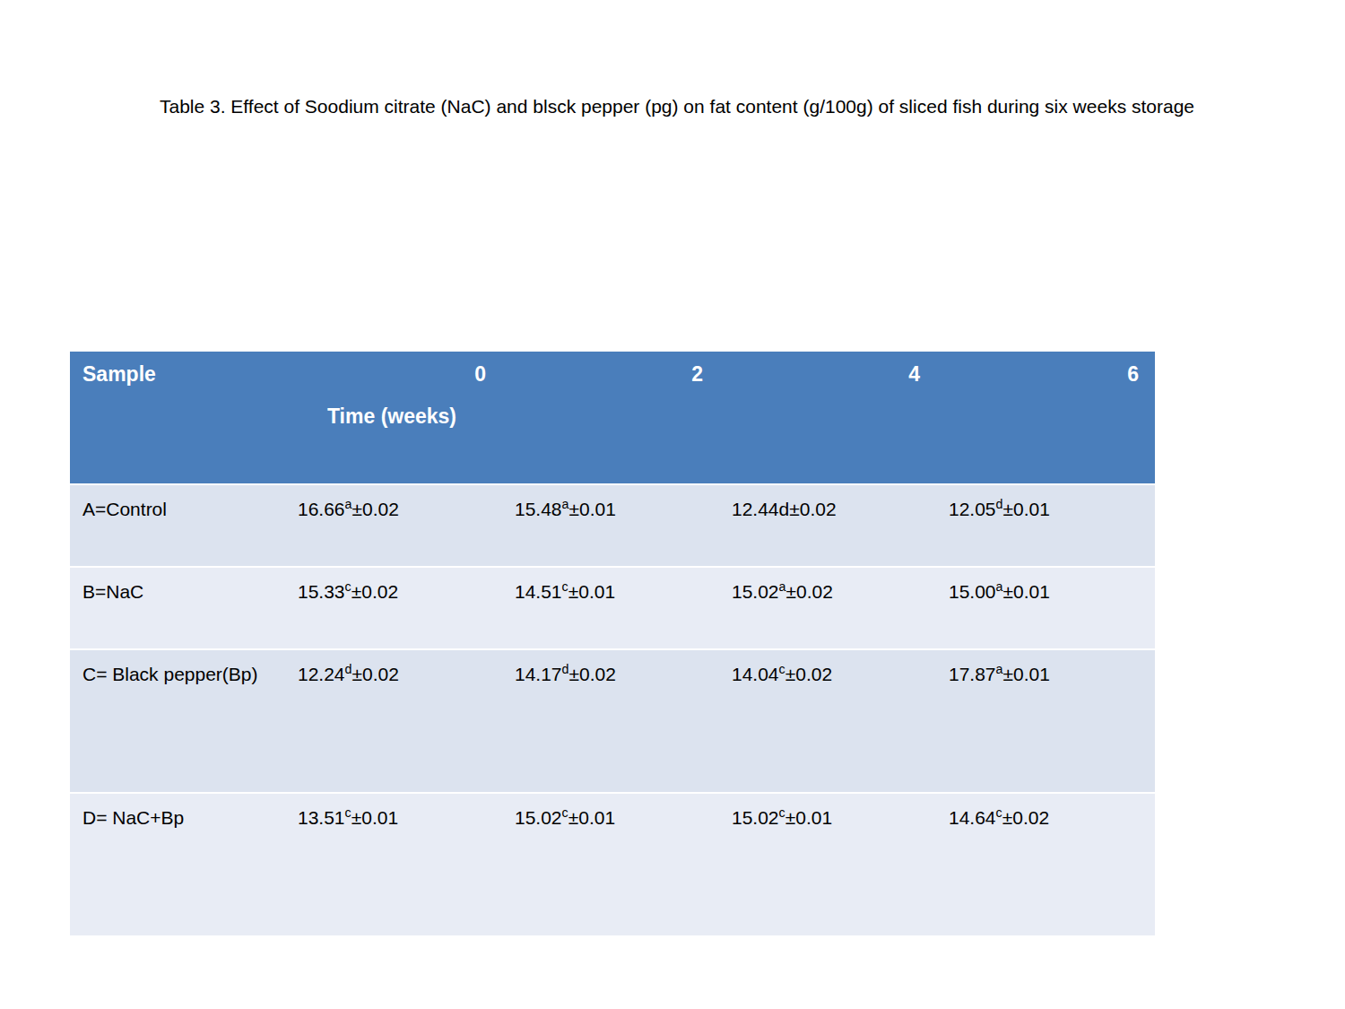Table 3. Effect of Soodium citrate (NaC) and blsck pepper (pg) on fat content (g/100g) of sliced fish during six weeks storage
| Sample | 0 Time (weeks) | 2 | 4 | 6 |
| --- | --- | --- | --- | --- |
| A=Control | 16.66 a ±0.02 | 15.48 a ±0.01 | 12.44d±0.02 | 12.05 d ±0.01 |
| B=NaC | 15.33 c ±0.02 | 14.51 c ±0.01 | 15.02 a ±0.02 | 15.00 a ±0.01 |
| C= Black pepper(Bp) | 12.24 d ±0.02 | 14.17 d ±0.02 | 14.04 c ±0.02 | 17.87 a ±0.01 |
| D= NaC+Bp | 13.51 c ±0.01 | 15.02 c ±0.01 | 15.02 c ±0.01 | 14.64 c ±0.02 |